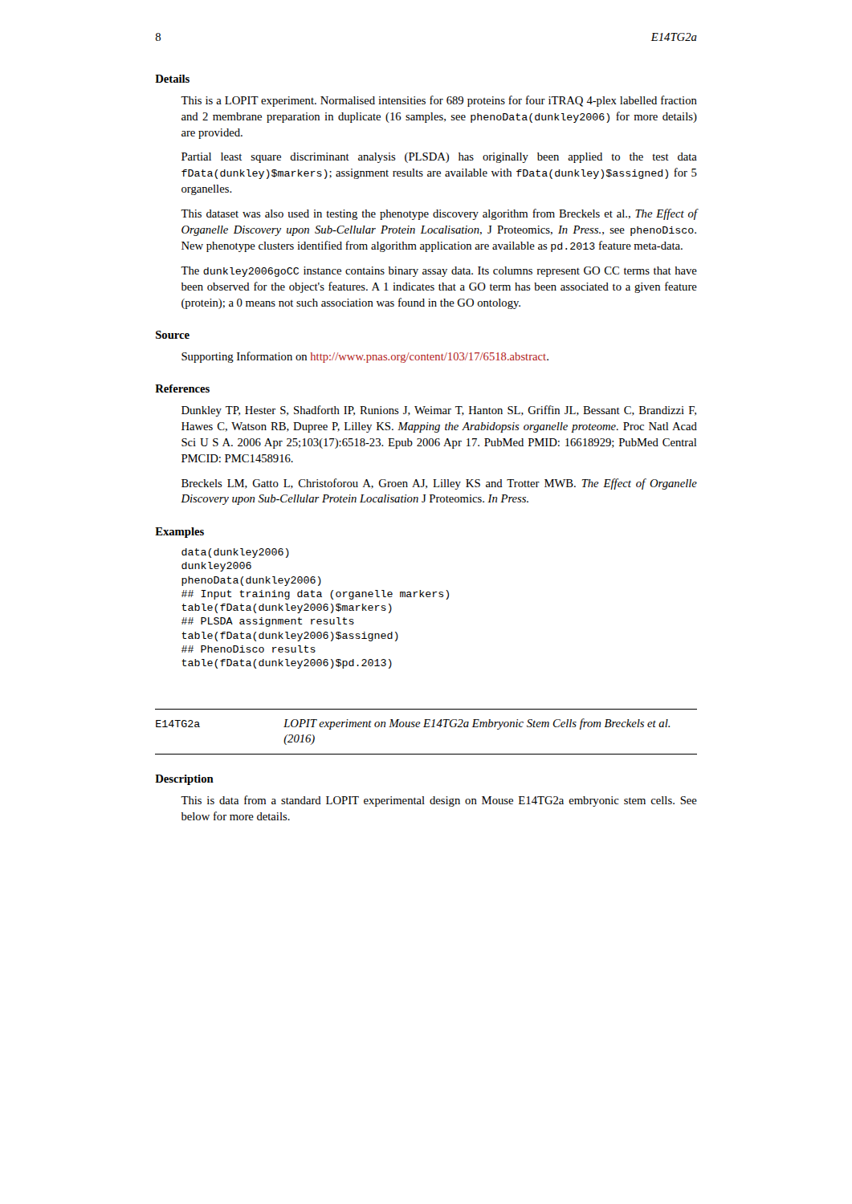8 E14TG2a
Details
This is a LOPIT experiment. Normalised intensities for 689 proteins for four iTRAQ 4-plex labelled fraction and 2 membrane preparation in duplicate (16 samples, see phenoData(dunkley2006) for more details) are provided.
Partial least square discriminant analysis (PLSDA) has originally been applied to the test data fData(dunkley)$markers); assignment results are available with fData(dunkley)$assigned) for 5 organelles.
This dataset was also used in testing the phenotype discovery algorithm from Breckels et al., The Effect of Organelle Discovery upon Sub-Cellular Protein Localisation, J Proteomics, In Press., see phenoDisco. New phenotype clusters identified from algorithm application are available as pd.2013 feature meta-data.
The dunkley2006goCC instance contains binary assay data. Its columns represent GO CC terms that have been observed for the object's features. A 1 indicates that a GO term has been associated to a given feature (protein); a 0 means not such association was found in the GO ontology.
Source
Supporting Information on http://www.pnas.org/content/103/17/6518.abstract.
References
Dunkley TP, Hester S, Shadforth IP, Runions J, Weimar T, Hanton SL, Griffin JL, Bessant C, Brandizzi F, Hawes C, Watson RB, Dupree P, Lilley KS. Mapping the Arabidopsis organelle proteome. Proc Natl Acad Sci U S A. 2006 Apr 25;103(17):6518-23. Epub 2006 Apr 17. PubMed PMID: 16618929; PubMed Central PMCID: PMC1458916.
Breckels LM, Gatto L, Christoforou A, Groen AJ, Lilley KS and Trotter MWB. The Effect of Organelle Discovery upon Sub-Cellular Protein Localisation J Proteomics. In Press.
Examples
data(dunkley2006)
dunkley2006
phenoData(dunkley2006)
## Input training data (organelle markers)
table(fData(dunkley2006)$markers)
## PLSDA assignment results
table(fData(dunkley2006)$assigned)
## PhenoDisco results
table(fData(dunkley2006)$pd.2013)
E14TG2a
LOPIT experiment on Mouse E14TG2a Embryonic Stem Cells from Breckels et al. (2016)
Description
This is data from a standard LOPIT experimental design on Mouse E14TG2a embryonic stem cells. See below for more details.